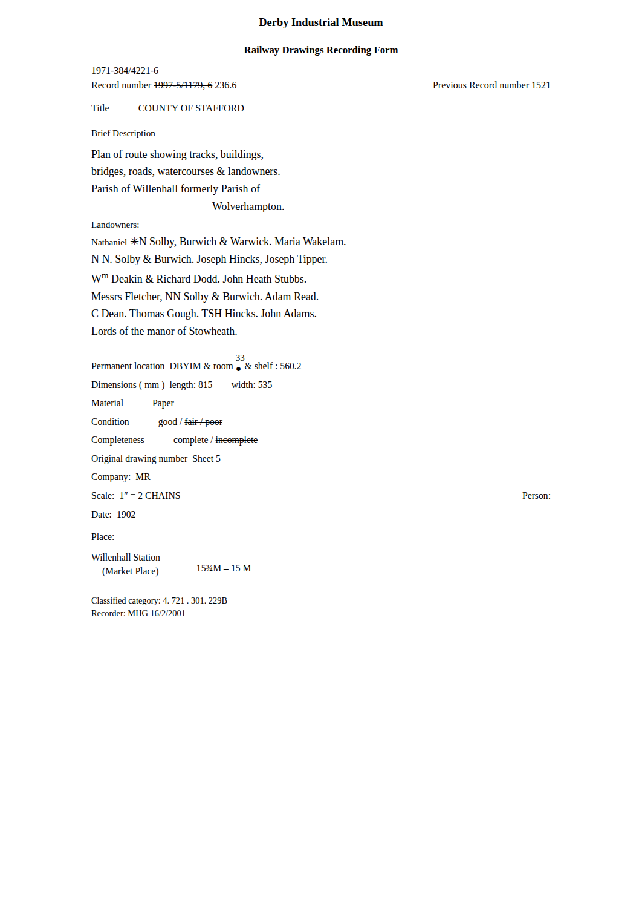Derby Industrial Museum
Railway Drawings Recording Form
1971‑384/4221‑6
Record number 1997‑5/1179, 6 236.6 Previous Record number 1521
Title COUNTY OF STAFFORD
Brief Description
Plan of route showing tracks, buildings,
bridges, roads, watercourses & landowners.
Parish of Willenhall formerly Parish of
Wolverhampton.
Landowners:
Nathaniel ✳N Solby, Burwich & Warwick. Maria Wakelam.
N N. Solby & Burwich. Joseph Hincks, Joseph Tipper.
Wm Deakin & Richard Dodd. John Heath Stubbs.
Messrs Fletcher, NN Solby & Burwich. Adam Read.
C Dean. Thomas Gough. TSH Hincks. John Adams.
Lords of the manor of Stowheath.
Permanent location DBYIM & room 33●& shelf : 560.2
Dimensions ( mm ) length: 815 width: 535
Material Paper
Condition good / fair / poor
Completeness complete / incomplete
Original drawing number Sheet 5
Company: MR
Scale: 1″ = 2 CHAINS Person:
Date: 1902
Place:
Willenhall Station
(Market Place)
15¾M – 15 M
Classified category: 4. 721 . 301. 229B
Recorder: MHG 16/2/2001